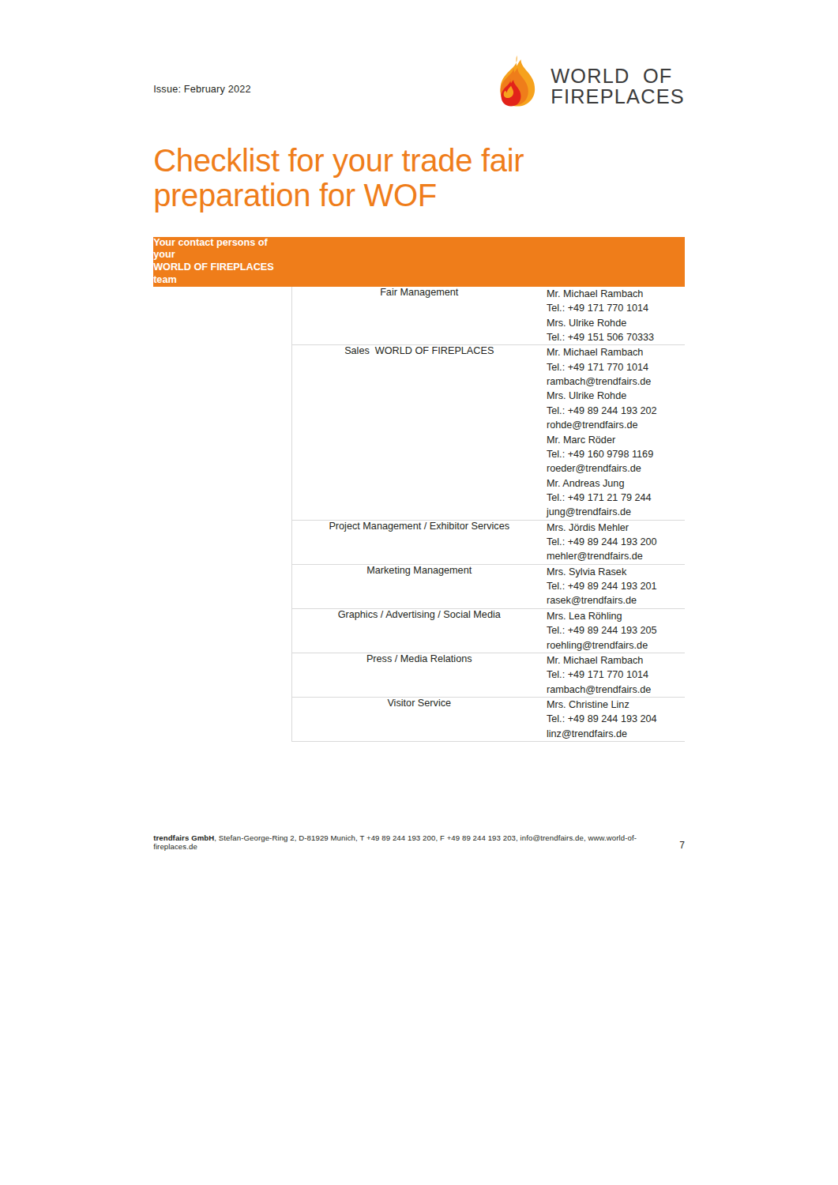Issue: February 2022
WORLD OF FIREPLACES
Checklist for your trade fair preparation for WOF
| Your contact persons of your WORLD OF FIREPLACES team | | |
| | Fair Management | Mr. Michael Rambach Tel.: +49 171 770 1014 |
| | Mrs. Ulrike Rohde Tel.: +49 151 506 70333 |
| Sales WORLD OF FIREPLACES | Mr. Michael Rambach Tel.: +49 171 770 1014 rambach@trendfairs.de |
| | Mrs. Ulrike Rohde Tel.: +49 89 244 193 202 rohde@trendfairs.de |
| | Mr. Marc Röder Tel.: +49 160 9798 1169 roeder@trendfairs.de |
| | Mr. Andreas Jung Tel.: +49 171 21 79 244 jung@trendfairs.de |
| Project Management / Exhibitor Services | Mrs. Jördis Mehler Tel.: +49 89 244 193 200 mehler@trendfairs.de |
| Marketing Management | Mrs. Sylvia Rasek Tel.: +49 89 244 193 201 rasek@trendfairs.de |
| Graphics / Advertising / Social Media | Mrs. Lea Röhling Tel.: +49 89 244 193 205 roehling@trendfairs.de |
| Press / Media Relations | Mr. Michael Rambach Tel.: +49 171 770 1014 rambach@trendfairs.de |
| Visitor Service | Mrs. Christine Linz Tel.: +49 89 244 193 204 linz@trendfairs.de |
trendfairs GmbH, Stefan-George-Ring 2, D-81929 Munich, T +49 89 244 193 200, F +49 89 244 193 203, info@trendfairs.de, www.world-of-fireplaces.de
7